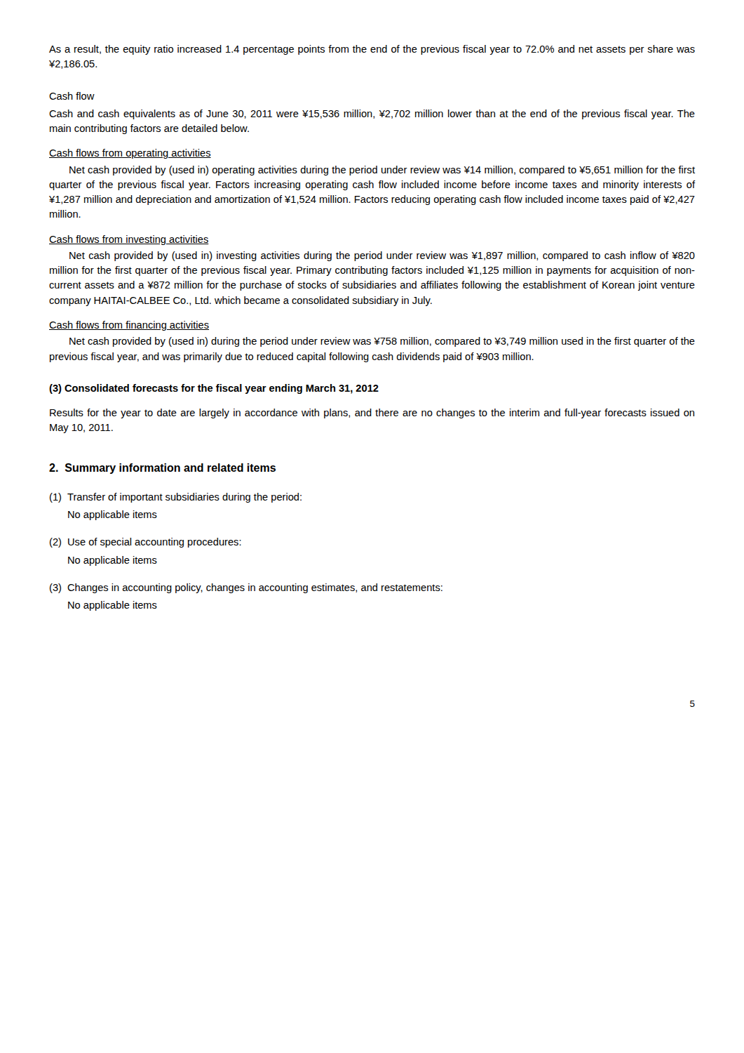As a result, the equity ratio increased 1.4 percentage points from the end of the previous fiscal year to 72.0% and net assets per share was ¥2,186.05.
Cash flow
Cash and cash equivalents as of June 30, 2011 were ¥15,536 million, ¥2,702 million lower than at the end of the previous fiscal year. The main contributing factors are detailed below.
Cash flows from operating activities
Net cash provided by (used in) operating activities during the period under review was ¥14 million, compared to ¥5,651 million for the first quarter of the previous fiscal year. Factors increasing operating cash flow included income before income taxes and minority interests of ¥1,287 million and depreciation and amortization of ¥1,524 million. Factors reducing operating cash flow included income taxes paid of ¥2,427 million.
Cash flows from investing activities
Net cash provided by (used in) investing activities during the period under review was ¥1,897 million, compared to cash inflow of ¥820 million for the first quarter of the previous fiscal year. Primary contributing factors included ¥1,125 million in payments for acquisition of non-current assets and a ¥872 million for the purchase of stocks of subsidiaries and affiliates following the establishment of Korean joint venture company HAITAI-CALBEE Co., Ltd. which became a consolidated subsidiary in July.
Cash flows from financing activities
Net cash provided by (used in) during the period under review was ¥758 million, compared to ¥3,749 million used in the first quarter of the previous fiscal year, and was primarily due to reduced capital following cash dividends paid of ¥903 million.
(3) Consolidated forecasts for the fiscal year ending March 31, 2012
Results for the year to date are largely in accordance with plans, and there are no changes to the interim and full-year forecasts issued on May 10, 2011.
2. Summary information and related items
(1) Transfer of important subsidiaries during the period:
No applicable items
(2) Use of special accounting procedures:
No applicable items
(3) Changes in accounting policy, changes in accounting estimates, and restatements:
No applicable items
5